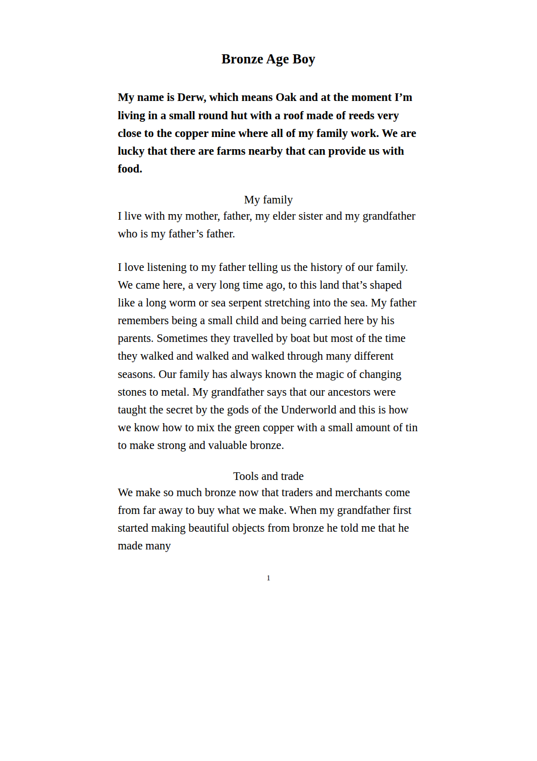Bronze Age Boy
My name is Derw, which means Oak and at the moment I’m living in a small round hut with a roof made of reeds very close to the copper mine where all of my family work. We are lucky that there are farms nearby that can provide us with food.
My family
I live with my mother, father, my elder sister and my grandfather who is my father’s father.
I love listening to my father telling us the history of our family. We came here, a very long time ago, to this land that’s shaped like a long worm or sea serpent stretching into the sea. My father remembers being a small child and being carried here by his parents. Sometimes they travelled by boat but most of the time they walked and walked and walked through many different seasons. Our family has always known the magic of changing stones to metal. My grandfather says that our ancestors were taught the secret by the gods of the Underworld and this is how we know how to mix the green copper with a small amount of tin to make strong and valuable bronze.
Tools and trade
We make so much bronze now that traders and merchants come from far away to buy what we make. When my grandfather first started making beautiful objects from bronze he told me that he made many
1